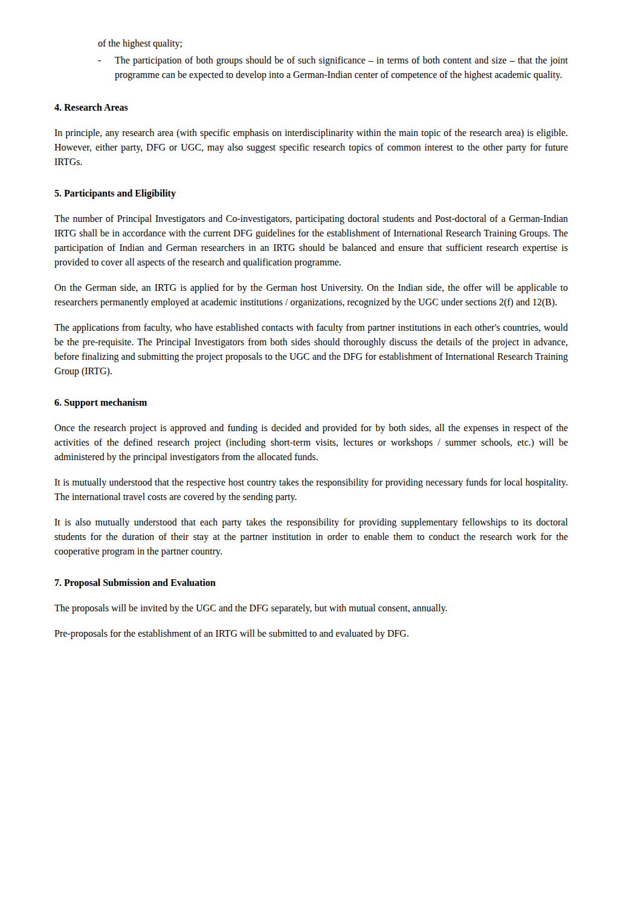of the highest quality;
- The participation of both groups should be of such significance – in terms of both content and size – that the joint programme can be expected to develop into a German-Indian center of competence of the highest academic quality.
4. Research Areas
In principle, any research area (with specific emphasis on interdisciplinarity within the main topic of the research area) is eligible. However, either party, DFG or UGC, may also suggest specific research topics of common interest to the other party for future IRTGs.
5. Participants and Eligibility
The number of Principal Investigators and Co-investigators, participating doctoral students and Post-doctoral of a German-Indian IRTG shall be in accordance with the current DFG guidelines for the establishment of International Research Training Groups. The participation of Indian and German researchers in an IRTG should be balanced and ensure that sufficient research expertise is provided to cover all aspects of the research and qualification programme.
On the German side, an IRTG is applied for by the German host University. On the Indian side, the offer will be applicable to researchers permanently employed at academic institutions / organizations, recognized by the UGC under sections 2(f) and 12(B).
The applications from faculty, who have established contacts with faculty from partner institutions in each other's countries, would be the pre-requisite. The Principal Investigators from both sides should thoroughly discuss the details of the project in advance, before finalizing and submitting the project proposals to the UGC and the DFG for establishment of International Research Training Group (IRTG).
6. Support mechanism
Once the research project is approved and funding is decided and provided for by both sides, all the expenses in respect of the activities of the defined research project (including short-term visits, lectures or workshops / summer schools, etc.) will be administered by the principal investigators from the allocated funds.
It is mutually understood that the respective host country takes the responsibility for providing necessary funds for local hospitality. The international travel costs are covered by the sending party.
It is also mutually understood that each party takes the responsibility for providing supplementary fellowships to its doctoral students for the duration of their stay at the partner institution in order to enable them to conduct the research work for the cooperative program in the partner country.
7. Proposal Submission and Evaluation
The proposals will be invited by the UGC and the DFG separately, but with mutual consent, annually.
Pre-proposals for the establishment of an IRTG will be submitted to and evaluated by DFG.